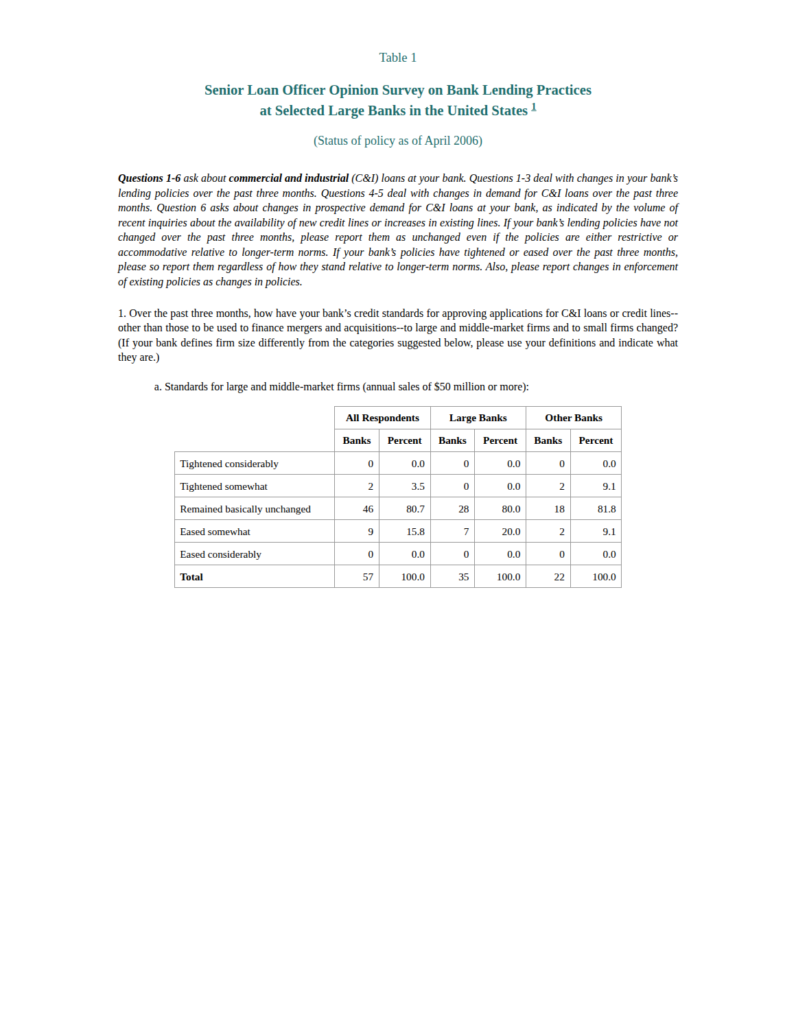Table 1
Senior Loan Officer Opinion Survey on Bank Lending Practices
at Selected Large Banks in the United States 1
(Status of policy as of April 2006)
Questions 1-6 ask about commercial and industrial (C&I) loans at your bank. Questions 1-3 deal with changes in your bank’s lending policies over the past three months. Questions 4-5 deal with changes in demand for C&I loans over the past three months. Question 6 asks about changes in prospective demand for C&I loans at your bank, as indicated by the volume of recent inquiries about the availability of new credit lines or increases in existing lines. If your bank’s lending policies have not changed over the past three months, please report them as unchanged even if the policies are either restrictive or accommodative relative to longer-term norms. If your bank’s policies have tightened or eased over the past three months, please so report them regardless of how they stand relative to longer-term norms. Also, please report changes in enforcement of existing policies as changes in policies.
1. Over the past three months, how have your bank’s credit standards for approving applications for C&I loans or credit lines--other than those to be used to finance mergers and acquisitions--to large and middle-market firms and to small firms changed? (If your bank defines firm size differently from the categories suggested below, please use your definitions and indicate what they are.)
a. Standards for large and middle-market firms (annual sales of $50 million or more):
| | All Respondents | Large Banks | Other Banks |
| --- | --- | --- | --- |
| Banks | Percent | Banks | Percent | Banks | Percent |
| Tightened considerably | 0 | 0.0 | 0 | 0.0 | 0 | 0.0 |
| Tightened somewhat | 2 | 3.5 | 0 | 0.0 | 2 | 9.1 |
| Remained basically unchanged | 46 | 80.7 | 28 | 80.0 | 18 | 81.8 |
| Eased somewhat | 9 | 15.8 | 7 | 20.0 | 2 | 9.1 |
| Eased considerably | 0 | 0.0 | 0 | 0.0 | 0 | 0.0 |
| Total | 57 | 100.0 | 35 | 100.0 | 22 | 100.0 |